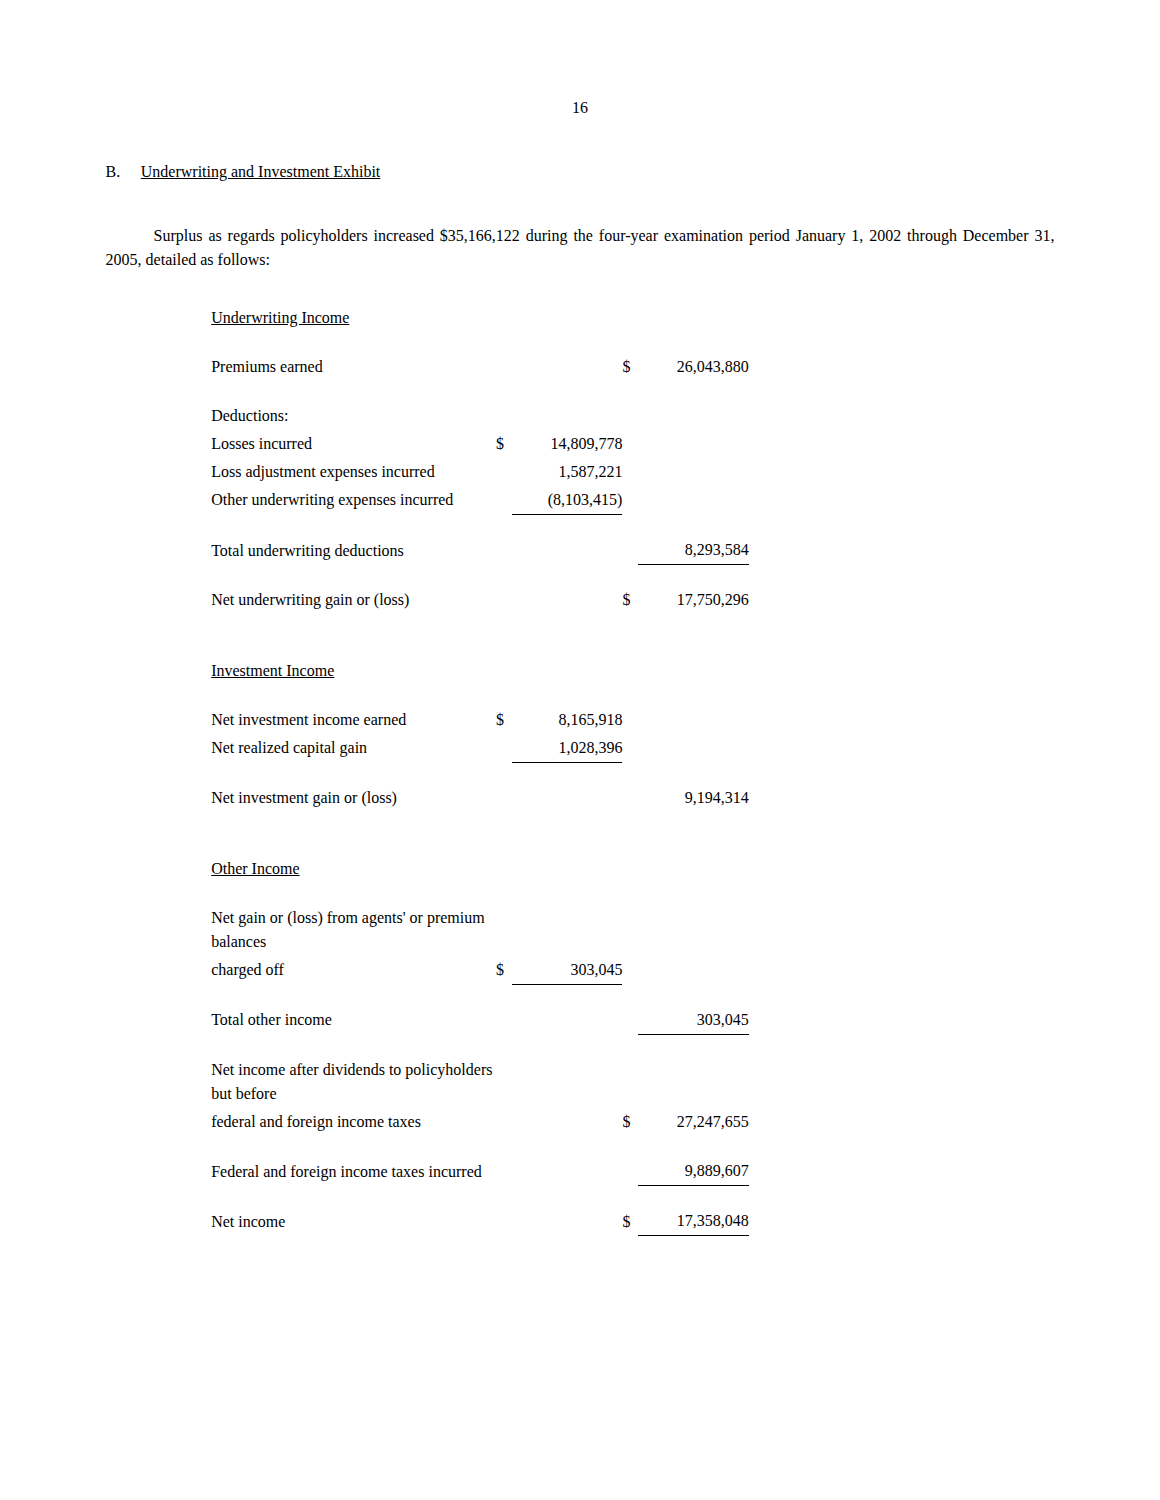16
B. Underwriting and Investment Exhibit
Surplus as regards policyholders increased $35,166,122 during the four-year examination period January 1, 2002 through December 31, 2005, detailed as follows:
| Underwriting Income | | | | |
| Premiums earned | | | $ | 26,043,880 |
| Deductions: | | | | |
| Losses incurred | $ | 14,809,778 | | |
| Loss adjustment expenses incurred | | 1,587,221 | | |
| Other underwriting expenses incurred | | (8,103,415) | | |
| Total underwriting deductions | | | | 8,293,584 |
| Net underwriting gain or (loss) | | | $ | 17,750,296 |
| Investment Income | | | | |
| Net investment income earned | $ | 8,165,918 | | |
| Net realized capital gain | | 1,028,396 | | |
| Net investment gain or (loss) | | | | 9,194,314 |
| Other Income | | | | |
| Net gain or (loss) from agents' or premium balances | | | | |
| charged off | $ | 303,045 | | |
| Total other income | | | | 303,045 |
| Net income after dividends to policyholders but before | | | | |
| federal and foreign income taxes | | | $ | 27,247,655 |
| Federal and foreign income taxes incurred | | | | 9,889,607 |
| Net income | | | $ | 17,358,048 |